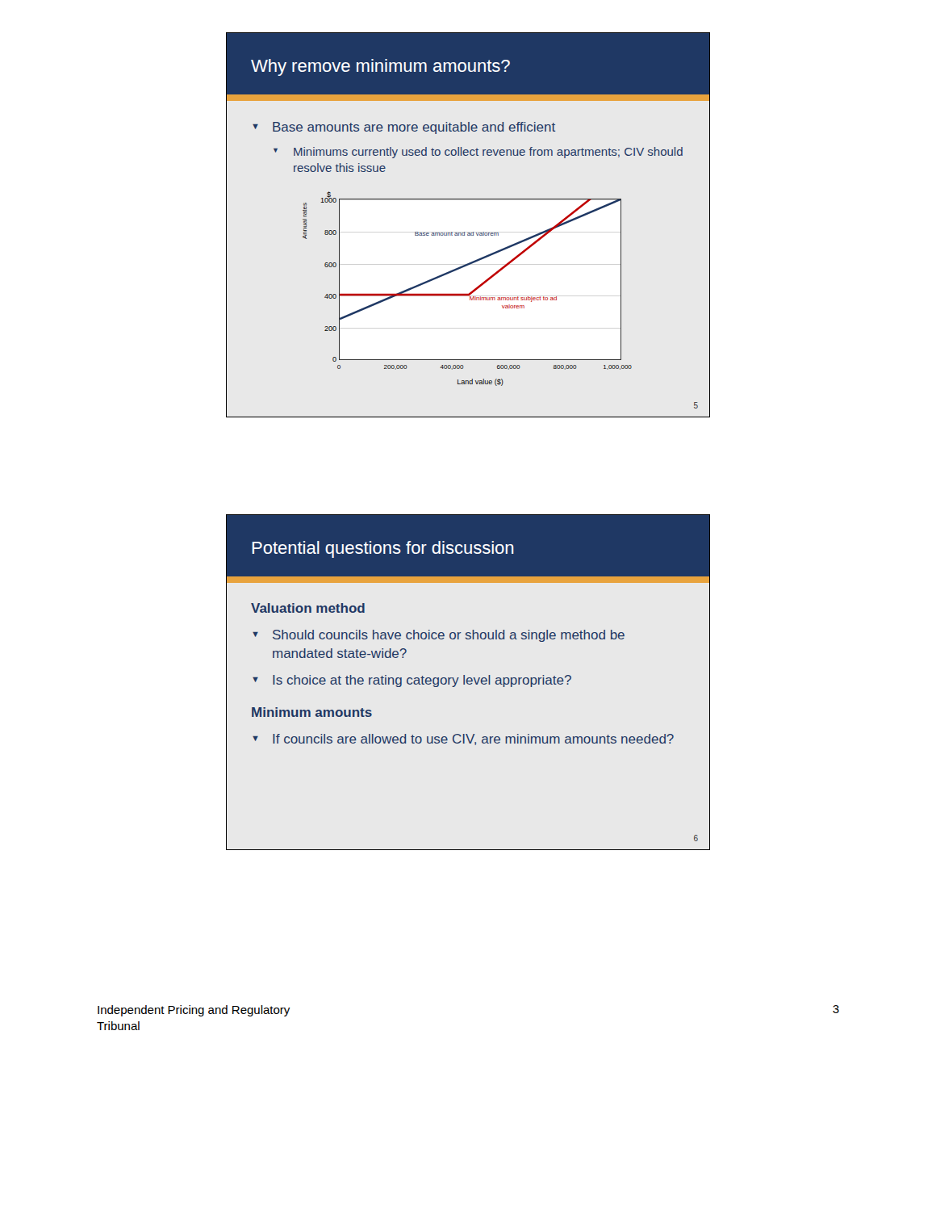Why remove minimum amounts?
Base amounts are more equitable and efficient
Minimums currently used to collect revenue from apartments; CIV should resolve this issue
$
Annual rates
1000
800
600
400
200
0
Base amount and ad valorem
Minimum amount subject to ad valorem
0 200,000 400,000 600,000 800,000 1,000,000
Land value ($)
5
Potential questions for discussion
Valuation method
Should councils have choice or should a single method be mandated state-wide?
Is choice at the rating category level appropriate?
Minimum amounts
If councils are allowed to use CIV, are minimum amounts needed?
6
Independent Pricing and Regulatory
Tribunal
3